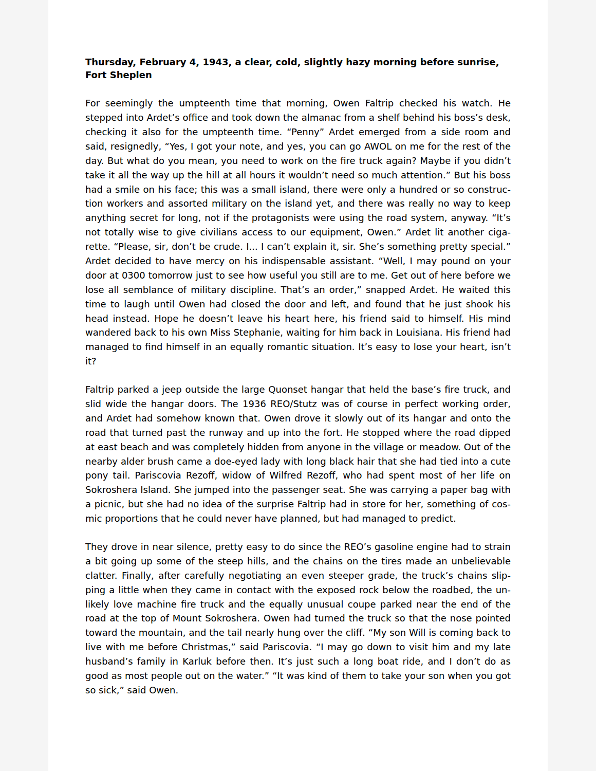Thursday, February 4, 1943, a clear, cold, slightly hazy morning before sunrise, Fort Sheplen
For seemingly the umpteenth time that morning, Owen Faltrip checked his watch. He stepped into Ardet’s office and took down the almanac from a shelf behind his boss’s desk, checking it also for the umpteenth time. “Penny” Ardet emerged from a side room and said, resignedly, “Yes, I got your note, and yes, you can go AWOL on me for the rest of the day. But what do you mean, you need to work on the fire truck again? Maybe if you didn’t take it all the way up the hill at all hours it wouldn’t need so much attention.” But his boss had a smile on his face; this was a small island, there were only a hundred or so construction workers and assorted military on the island yet, and there was really no way to keep anything secret for long, not if the protagonists were using the road system, anyway. “It’s not totally wise to give civilians access to our equipment, Owen.” Ardet lit another cigarette. “Please, sir, don’t be crude. I... I can’t explain it, sir. She’s something pretty special.” Ardet decided to have mercy on his indispensable assistant. “Well, I may pound on your door at 0300 tomorrow just to see how useful you still are to me. Get out of here before we lose all semblance of military discipline. That’s an order,” snapped Ardet. He waited this time to laugh until Owen had closed the door and left, and found that he just shook his head instead. Hope he doesn’t leave his heart here, his friend said to himself. His mind wandered back to his own Miss Stephanie, waiting for him back in Louisiana. His friend had managed to find himself in an equally romantic situation. It’s easy to lose your heart, isn’t it?
Faltrip parked a jeep outside the large Quonset hangar that held the base’s fire truck, and slid wide the hangar doors. The 1936 REO/Stutz was of course in perfect working order, and Ardet had somehow known that. Owen drove it slowly out of its hangar and onto the road that turned past the runway and up into the fort. He stopped where the road dipped at east beach and was completely hidden from anyone in the village or meadow. Out of the nearby alder brush came a doe-eyed lady with long black hair that she had tied into a cute pony tail. Pariscovia Rezoff, widow of Wilfred Rezoff, who had spent most of her life on Sokroshera Island. She jumped into the passenger seat. She was carrying a paper bag with a picnic, but she had no idea of the surprise Faltrip had in store for her, something of cosmic proportions that he could never have planned, but had managed to predict.
They drove in near silence, pretty easy to do since the REO’s gasoline engine had to strain a bit going up some of the steep hills, and the chains on the tires made an unbelievable clatter. Finally, after carefully negotiating an even steeper grade, the truck’s chains slipping a little when they came in contact with the exposed rock below the roadbed, the unlikely love machine fire truck and the equally unusual coupe parked near the end of the road at the top of Mount Sokroshera. Owen had turned the truck so that the nose pointed toward the mountain, and the tail nearly hung over the cliff. “My son Will is coming back to live with me before Christmas,” said Pariscovia. “I may go down to visit him and my late husband’s family in Karluk before then. It’s just such a long boat ride, and I don’t do as good as most people out on the water.” “It was kind of them to take your son when you got so sick,” said Owen.